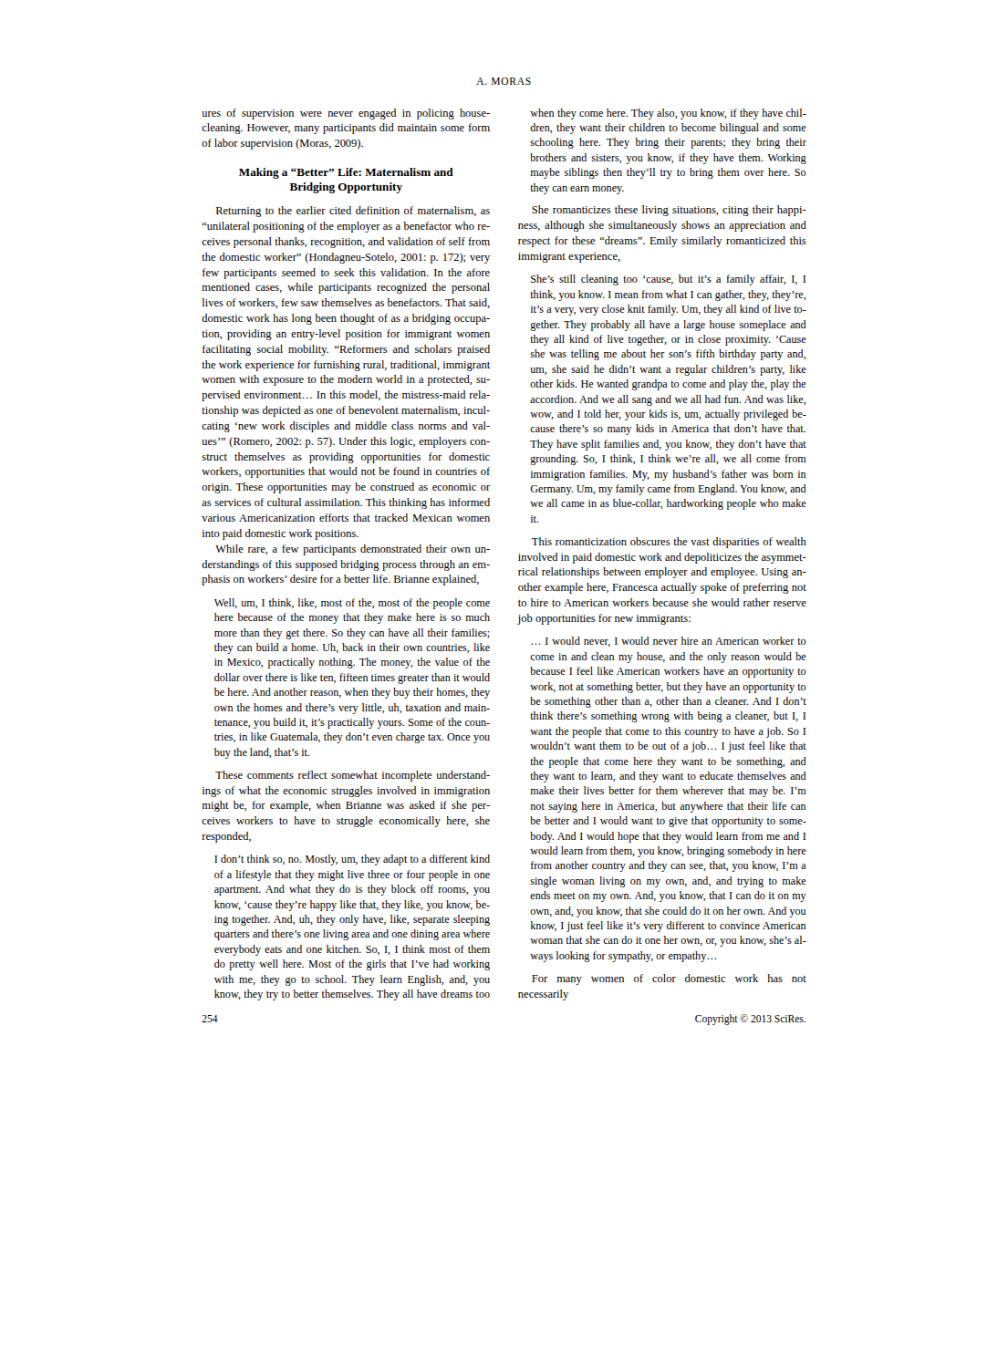A. MORAS
ures of supervision were never engaged in policing housecleaning. However, many participants did maintain some form of labor supervision (Moras, 2009).
Making a “Better” Life: Maternalism and
Bridging Opportunity
Returning to the earlier cited definition of maternalism, as “unilateral positioning of the employer as a benefactor who receives personal thanks, recognition, and validation of self from the domestic worker” (Hondagneu-Sotelo, 2001: p. 172); very few participants seemed to seek this validation. In the afore mentioned cases, while participants recognized the personal lives of workers, few saw themselves as benefactors. That said, domestic work has long been thought of as a bridging occupation, providing an entry-level position for immigrant women facilitating social mobility. “Reformers and scholars praised the work experience for furnishing rural, traditional, immigrant women with exposure to the modern world in a protected, supervised environment… In this model, the mistress-maid relationship was depicted as one of benevolent maternalism, inculcating ‘new work disciples and middle class norms and values’” (Romero, 2002: p. 57). Under this logic, employers construct themselves as providing opportunities for domestic workers, opportunities that would not be found in countries of origin. These opportunities may be construed as economic or as services of cultural assimilation. This thinking has informed various Americanization efforts that tracked Mexican women into paid domestic work positions.
While rare, a few participants demonstrated their own understandings of this supposed bridging process through an emphasis on workers’ desire for a better life. Brianne explained,
Well, um, I think, like, most of the, most of the people come here because of the money that they make here is so much more than they get there. So they can have all their families; they can build a home. Uh, back in their own countries, like in Mexico, practically nothing. The money, the value of the dollar over there is like ten, fifteen times greater than it would be here. And another reason, when they buy their homes, they own the homes and there’s very little, uh, taxation and maintenance, you build it, it’s practically yours. Some of the countries, in like Guatemala, they don’t even charge tax. Once you buy the land, that’s it.
These comments reflect somewhat incomplete understandings of what the economic struggles involved in immigration might be, for example, when Brianne was asked if she perceives workers to have to struggle economically here, she responded,
I don’t think so, no. Mostly, um, they adapt to a different kind of a lifestyle that they might live three or four people in one apartment. And what they do is they block off rooms, you know, ‘cause they’re happy like that, they like, you know, being together. And, uh, they only have, like, separate sleeping quarters and there’s one living area and one dining area where everybody eats and one kitchen. So, I, I think most of them do pretty well here. Most of the girls that I’ve had working with me, they go to school. They learn English, and, you know, they try to better themselves. They all have dreams too when they come here. They also, you know, if they have children, they want their children to become bilingual and some schooling here. They bring their parents; they bring their brothers and sisters, you know, if they have them. Working maybe siblings then they’ll try to bring them over here. So they can earn money.
She romanticizes these living situations, citing their happiness, although she simultaneously shows an appreciation and respect for these “dreams”. Emily similarly romanticized this immigrant experience,
She’s still cleaning too ‘cause, but it’s a family affair, I, I think, you know. I mean from what I can gather, they, they’re, it’s a very, very close knit family. Um, they all kind of live together. They probably all have a large house someplace and they all kind of live together, or in close proximity. ‘Cause she was telling me about her son’s fifth birthday party and, um, she said he didn’t want a regular children’s party, like other kids. He wanted grandpa to come and play the, play the accordion. And we all sang and we all had fun. And was like, wow, and I told her, your kids is, um, actually privileged because there’s so many kids in America that don’t have that. They have split families and, you know, they don’t have that grounding. So, I think, I think we’re all, we all come from immigration families. My, my husband’s father was born in Germany. Um, my family came from England. You know, and we all came in as blue-collar, hardworking people who make it.
This romanticization obscures the vast disparities of wealth involved in paid domestic work and depoliticizes the asymmetrical relationships between employer and employee. Using another example here, Francesca actually spoke of preferring not to hire to American workers because she would rather reserve job opportunities for new immigrants:
… I would never, I would never hire an American worker to come in and clean my house, and the only reason would be because I feel like American workers have an opportunity to work, not at something better, but they have an opportunity to be something other than a, other than a cleaner. And I don’t think there’s something wrong with being a cleaner, but I, I want the people that come to this country to have a job. So I wouldn’t want them to be out of a job… I just feel like that the people that come here they want to be something, and they want to learn, and they want to educate themselves and make their lives better for them wherever that may be. I’m not saying here in America, but anywhere that their life can be better and I would want to give that opportunity to somebody. And I would hope that they would learn from me and I would learn from them, you know, bringing somebody in here from another country and they can see, that, you know, I’m a single woman living on my own, and, and trying to make ends meet on my own. And, you know, that I can do it on my own, and, you know, that she could do it on her own. And you know, I just feel like it’s very different to convince American woman that she can do it one her own, or, you know, she’s always looking for sympathy, or empathy…
For many women of color domestic work has not necessarily
254 Copyright © 2013 SciRes.